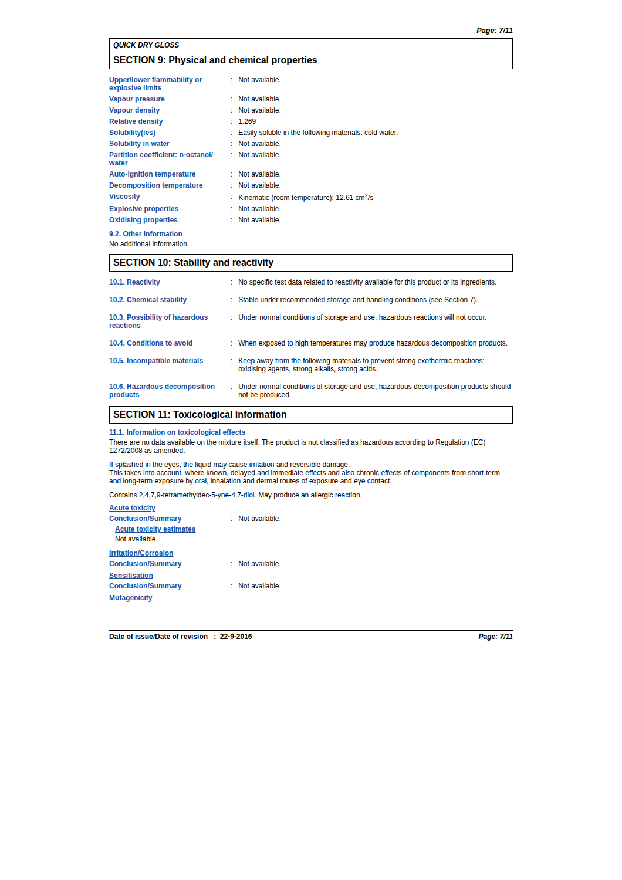Page: 7/11
QUICK DRY GLOSS
SECTION 9: Physical and chemical properties
| Upper/lower flammability or explosive limits | : | Not available. |
| Vapour pressure | : | Not available. |
| Vapour density | : | Not available. |
| Relative density | : | 1.269 |
| Solubility(ies) | : | Easily soluble in the following materials: cold water. |
| Solubility in water | : | Not available. |
| Partition coefficient: n-octanol/ water | : | Not available. |
| Auto-ignition temperature | : | Not available. |
| Decomposition temperature | : | Not available. |
| Viscosity | : | Kinematic (room temperature): 12.61 cm 2 /s |
| Explosive properties | : | Not available. |
| Oxidising properties | : | Not available. |
9.2. Other information
No additional information.
SECTION 10: Stability and reactivity
| 10.1. Reactivity | : | No specific test data related to reactivity available for this product or its ingredients. |
| 10.2. Chemical stability | : | Stable under recommended storage and handling conditions (see Section 7). |
| 10.3. Possibility of hazardous reactions | : | Under normal conditions of storage and use, hazardous reactions will not occur. |
| 10.4. Conditions to avoid | : | When exposed to high temperatures may produce hazardous decomposition products. |
| 10.5. Incompatible materials | : | Keep away from the following materials to prevent strong exothermic reactions: oxidising agents, strong alkalis, strong acids. |
| 10.6. Hazardous decomposition products | : | Under normal conditions of storage and use, hazardous decomposition products should not be produced. |
SECTION 11: Toxicological information
11.1. Information on toxicological effects
There are no data available on the mixture itself. The product is not classified as hazardous according to Regulation (EC) 1272/2008 as amended.
If splashed in the eyes, the liquid may cause irritation and reversible damage.
This takes into account, where known, delayed and immediate effects and also chronic effects of components from short-term and long-term exposure by oral, inhalation and dermal routes of exposure and eye contact.
Contains 2,4,7,9-tetramethyldec-5-yne-4,7-diol. May produce an allergic reaction.
Acute toxicity
| Conclusion/Summary | : | Not available. |
Acute toxicity estimates
Not available.
Irritation/Corrosion
| Conclusion/Summary | : | Not available. |
Sensitisation
| Conclusion/Summary | : | Not available. |
Mutagenicity
Date of issue/Date of revision : 22-9-2016 Page: 7/11